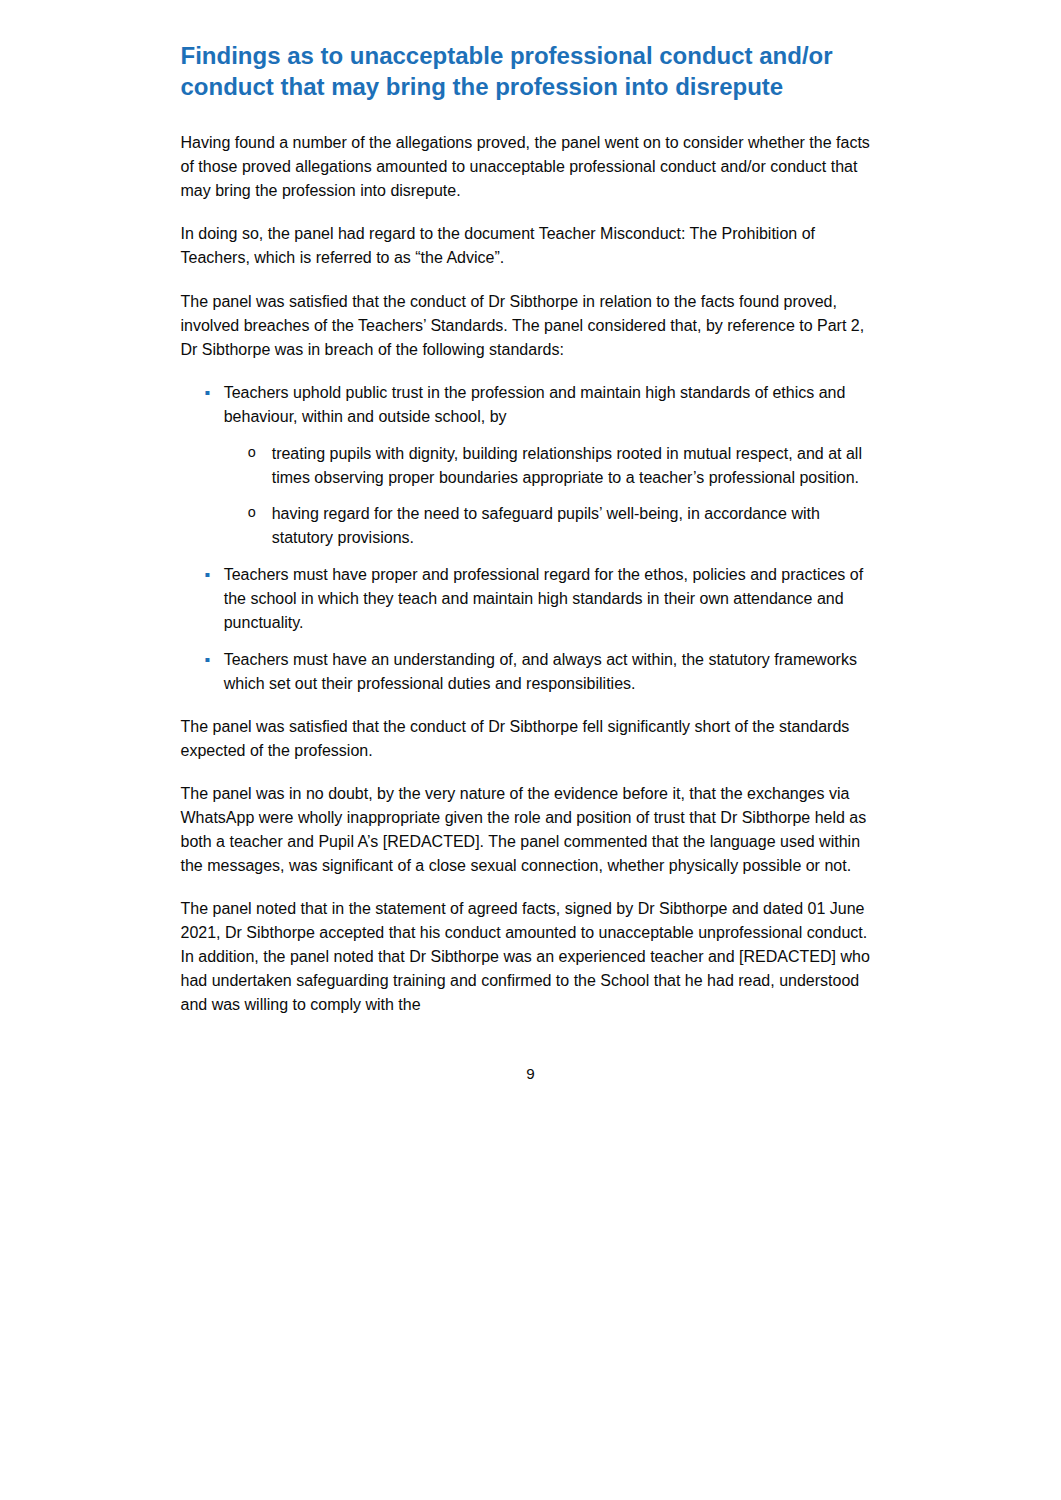Findings as to unacceptable professional conduct and/or conduct that may bring the profession into disrepute
Having found a number of the allegations proved, the panel went on to consider whether the facts of those proved allegations amounted to unacceptable professional conduct and/or conduct that may bring the profession into disrepute.
In doing so, the panel had regard to the document Teacher Misconduct: The Prohibition of Teachers, which is referred to as “the Advice”.
The panel was satisfied that the conduct of Dr Sibthorpe in relation to the facts found proved, involved breaches of the Teachers’ Standards. The panel considered that, by reference to Part 2, Dr Sibthorpe was in breach of the following standards:
Teachers uphold public trust in the profession and maintain high standards of ethics and behaviour, within and outside school, by
treating pupils with dignity, building relationships rooted in mutual respect, and at all times observing proper boundaries appropriate to a teacher’s professional position.
having regard for the need to safeguard pupils’ well-being, in accordance with statutory provisions.
Teachers must have proper and professional regard for the ethos, policies and practices of the school in which they teach and maintain high standards in their own attendance and punctuality.
Teachers must have an understanding of, and always act within, the statutory frameworks which set out their professional duties and responsibilities.
The panel was satisfied that the conduct of Dr Sibthorpe fell significantly short of the standards expected of the profession.
The panel was in no doubt, by the very nature of the evidence before it, that the exchanges via WhatsApp were wholly inappropriate given the role and position of trust that Dr Sibthorpe held as both a teacher and Pupil A’s [REDACTED]. The panel commented that the language used within the messages, was significant of a close sexual connection, whether physically possible or not.
The panel noted that in the statement of agreed facts, signed by Dr Sibthorpe and dated 01 June 2021, Dr Sibthorpe accepted that his conduct amounted to unacceptable unprofessional conduct. In addition, the panel noted that Dr Sibthorpe was an experienced teacher and [REDACTED] who had undertaken safeguarding training and confirmed to the School that he had read, understood and was willing to comply with the
9